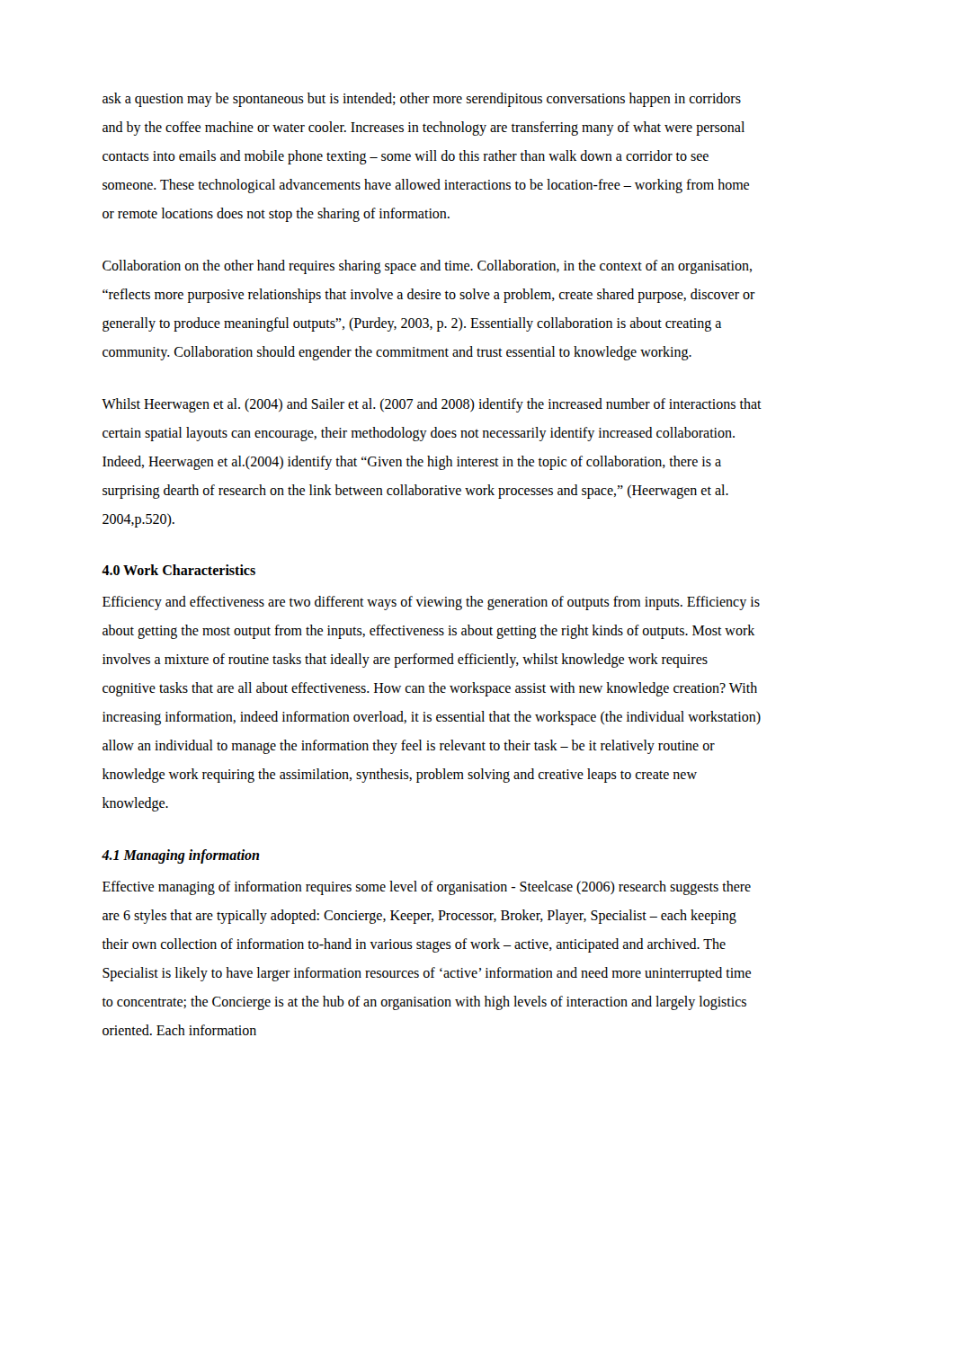ask a question may be spontaneous but is intended; other more serendipitous conversations happen in corridors and by the coffee machine or water cooler. Increases in technology are transferring many of what were personal contacts into emails and mobile phone texting – some will do this rather than walk down a corridor to see someone. These technological advancements have allowed interactions to be location-free – working from home or remote locations does not stop the sharing of information.
Collaboration on the other hand requires sharing space and time. Collaboration, in the context of an organisation, “reflects more purposive relationships that involve a desire to solve a problem, create shared purpose, discover or generally to produce meaningful outputs”, (Purdey, 2003, p. 2). Essentially collaboration is about creating a community. Collaboration should engender the commitment and trust essential to knowledge working.
Whilst Heerwagen et al. (2004) and Sailer et al. (2007 and 2008) identify the increased number of interactions that certain spatial layouts can encourage, their methodology does not necessarily identify increased collaboration. Indeed, Heerwagen et al.(2004) identify that “Given the high interest in the topic of collaboration, there is a surprising dearth of research on the link between collaborative work processes and space,” (Heerwagen et al. 2004,p.520).
4.0 Work Characteristics
Efficiency and effectiveness are two different ways of viewing the generation of outputs from inputs. Efficiency is about getting the most output from the inputs, effectiveness is about getting the right kinds of outputs. Most work involves a mixture of routine tasks that ideally are performed efficiently, whilst knowledge work requires cognitive tasks that are all about effectiveness. How can the workspace assist with new knowledge creation? With increasing information, indeed information overload, it is essential that the workspace (the individual workstation) allow an individual to manage the information they feel is relevant to their task – be it relatively routine or knowledge work requiring the assimilation, synthesis, problem solving and creative leaps to create new knowledge.
4.1 Managing information
Effective managing of information requires some level of organisation - Steelcase (2006) research suggests there are 6 styles that are typically adopted: Concierge, Keeper, Processor, Broker, Player, Specialist – each keeping their own collection of information to-hand in various stages of work – active, anticipated and archived. The Specialist is likely to have larger information resources of ‘active’ information and need more uninterrupted time to concentrate; the Concierge is at the hub of an organisation with high levels of interaction and largely logistics oriented. Each information